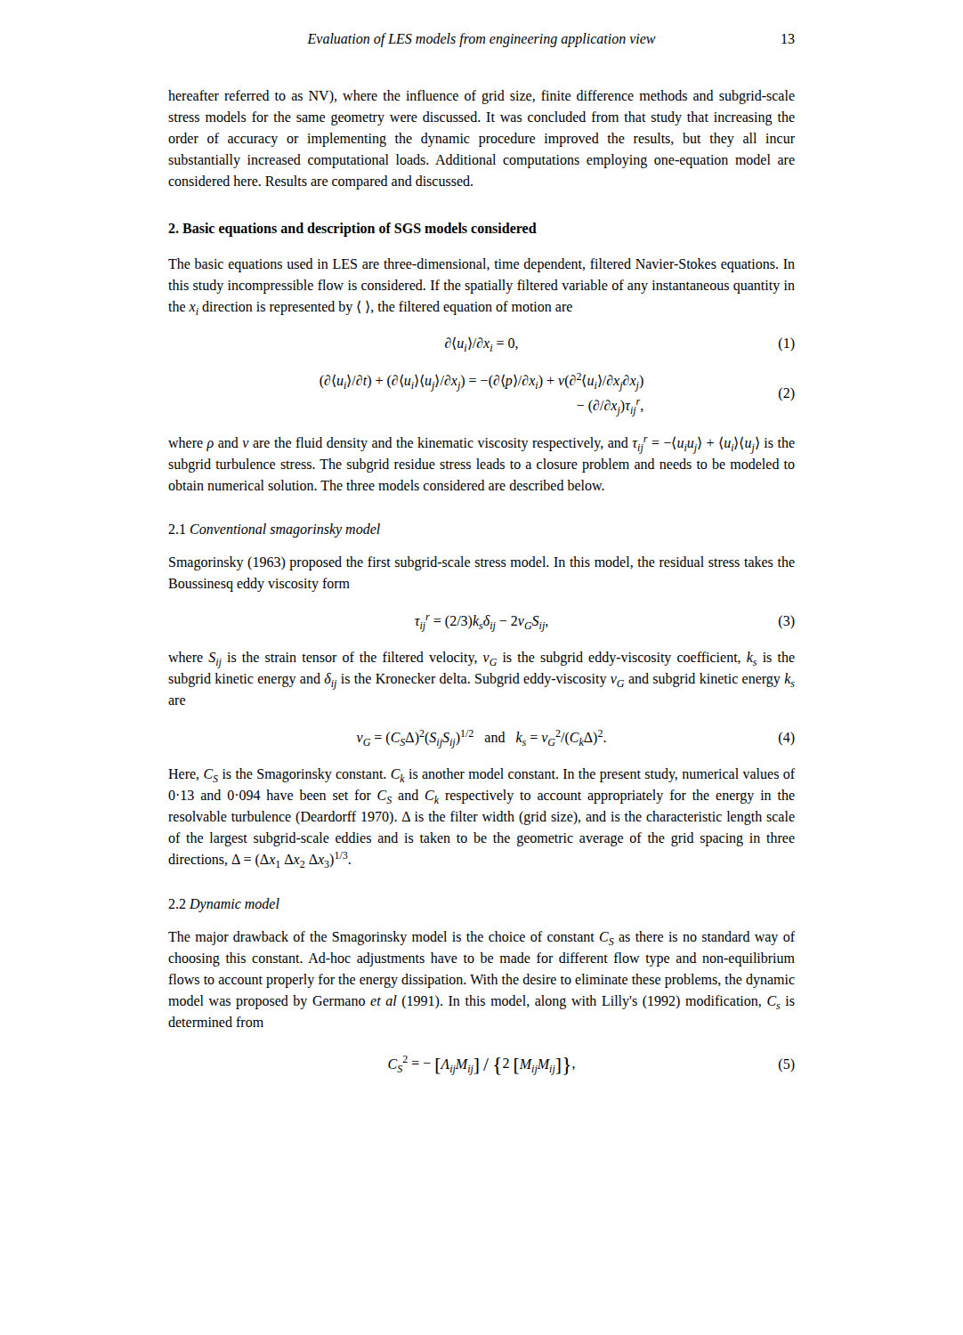Evaluation of LES models from engineering application view 13
hereafter referred to as NV), where the influence of grid size, finite difference methods and subgrid-scale stress models for the same geometry were discussed. It was concluded from that study that increasing the order of accuracy or implementing the dynamic procedure improved the results, but they all incur substantially increased computational loads. Additional computations employing one-equation model are considered here. Results are compared and discussed.
2. Basic equations and description of SGS models considered
The basic equations used in LES are three-dimensional, time dependent, filtered Navier-Stokes equations. In this study incompressible flow is considered. If the spatially filtered variable of any instantaneous quantity in the xi direction is represented by ⟨ ⟩, the filtered equation of motion are
∂⟨ui⟩/∂xi = 0, (1)
(∂⟨ui⟩/∂t) + (∂⟨ui⟩⟨uj⟩/∂xj) = −(∂⟨p⟩/∂xi) + ν(∂2⟨ui⟩/∂xj∂xj) − (∂/∂xj)τijr, (2)
where ρ and ν are the fluid density and the kinematic viscosity respectively, and τijr = −⟨uiuj⟩ + ⟨ui⟩⟨uj⟩ is the subgrid turbulence stress. The subgrid residue stress leads to a closure problem and needs to be modeled to obtain numerical solution. The three models considered are described below.
2.1 Conventional smagorinsky model
Smagorinsky (1963) proposed the first subgrid-scale stress model. In this model, the residual stress takes the Boussinesq eddy viscosity form
τijr = (2/3)ks δij − 2νG Sij, (3)
where Sij is the strain tensor of the filtered velocity, νG is the subgrid eddy-viscosity coefficient, ks is the subgrid kinetic energy and δij is the Kronecker delta. Subgrid eddy-viscosity νG and subgrid kinetic energy ks are
νG = (CSΔ)2(SijSij)1/2 and ks = νG2/(Ck Δ)2. (4)
Here, CS is the Smagorinsky constant. Ck is another model constant. In the present study, numerical values of 0·13 and 0·094 have been set for CS and Ck respectively to account appropriately for the energy in the resolvable turbulence (Deardorff 1970). Δ is the filter width (grid size), and is the characteristic length scale of the largest subgrid-scale eddies and is taken to be the geometric average of the grid spacing in three directions, Δ = (Δx1 Δx2 Δx3)1/3.
2.2 Dynamic model
The major drawback of the Smagorinsky model is the choice of constant CS as there is no standard way of choosing this constant. Ad-hoc adjustments have to be made for different flow type and non-equilibrium flows to account properly for the energy dissipation. With the desire to eliminate these problems, the dynamic model was proposed by Germano et al (1991). In this model, along with Lilly's (1992) modification, Cs is determined from
CS2 = − [ΛijMij] / {2 [MijMij]}, (5)